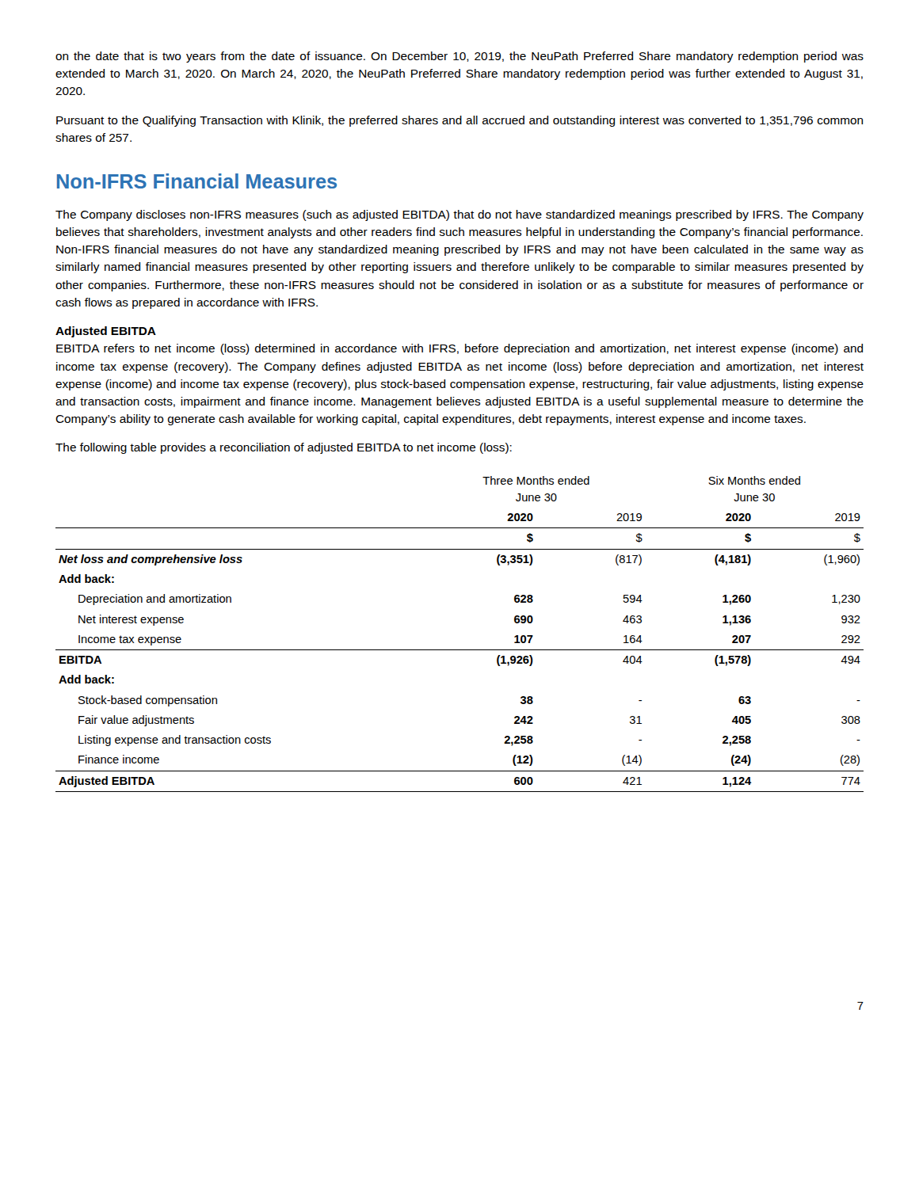on the date that is two years from the date of issuance. On December 10, 2019, the NeuPath Preferred Share mandatory redemption period was extended to March 31, 2020. On March 24, 2020, the NeuPath Preferred Share mandatory redemption period was further extended to August 31, 2020.
Pursuant to the Qualifying Transaction with Klinik, the preferred shares and all accrued and outstanding interest was converted to 1,351,796 common shares of 257.
Non-IFRS Financial Measures
The Company discloses non-IFRS measures (such as adjusted EBITDA) that do not have standardized meanings prescribed by IFRS. The Company believes that shareholders, investment analysts and other readers find such measures helpful in understanding the Company’s financial performance. Non-IFRS financial measures do not have any standardized meaning prescribed by IFRS and may not have been calculated in the same way as similarly named financial measures presented by other reporting issuers and therefore unlikely to be comparable to similar measures presented by other companies. Furthermore, these non-IFRS measures should not be considered in isolation or as a substitute for measures of performance or cash flows as prepared in accordance with IFRS.
Adjusted EBITDA
EBITDA refers to net income (loss) determined in accordance with IFRS, before depreciation and amortization, net interest expense (income) and income tax expense (recovery). The Company defines adjusted EBITDA as net income (loss) before depreciation and amortization, net interest expense (income) and income tax expense (recovery), plus stock-based compensation expense, restructuring, fair value adjustments, listing expense and transaction costs, impairment and finance income. Management believes adjusted EBITDA is a useful supplemental measure to determine the Company’s ability to generate cash available for working capital, capital expenditures, debt repayments, interest expense and income taxes.
The following table provides a reconciliation of adjusted EBITDA to net income (loss):
| | Three Months ended June 30 | Six Months ended June 30 |
| | 2020 | 2019 | 2020 | 2019 |
| | $ | $ | $ | $ |
| Net loss and comprehensive loss | (3,351) | (817) | (4,181) | (1,960) |
| Add back: | | | | |
| Depreciation and amortization | 628 | 594 | 1,260 | 1,230 |
| Net interest expense | 690 | 463 | 1,136 | 932 |
| Income tax expense | 107 | 164 | 207 | 292 |
| EBITDA | (1,926) | 404 | (1,578) | 494 |
| Add back: | | | | |
| Stock-based compensation | 38 | - | 63 | - |
| Fair value adjustments | 242 | 31 | 405 | 308 |
| Listing expense and transaction costs | 2,258 | - | 2,258 | - |
| Finance income | (12) | (14) | (24) | (28) |
| Adjusted EBITDA | 600 | 421 | 1,124 | 774 |
7